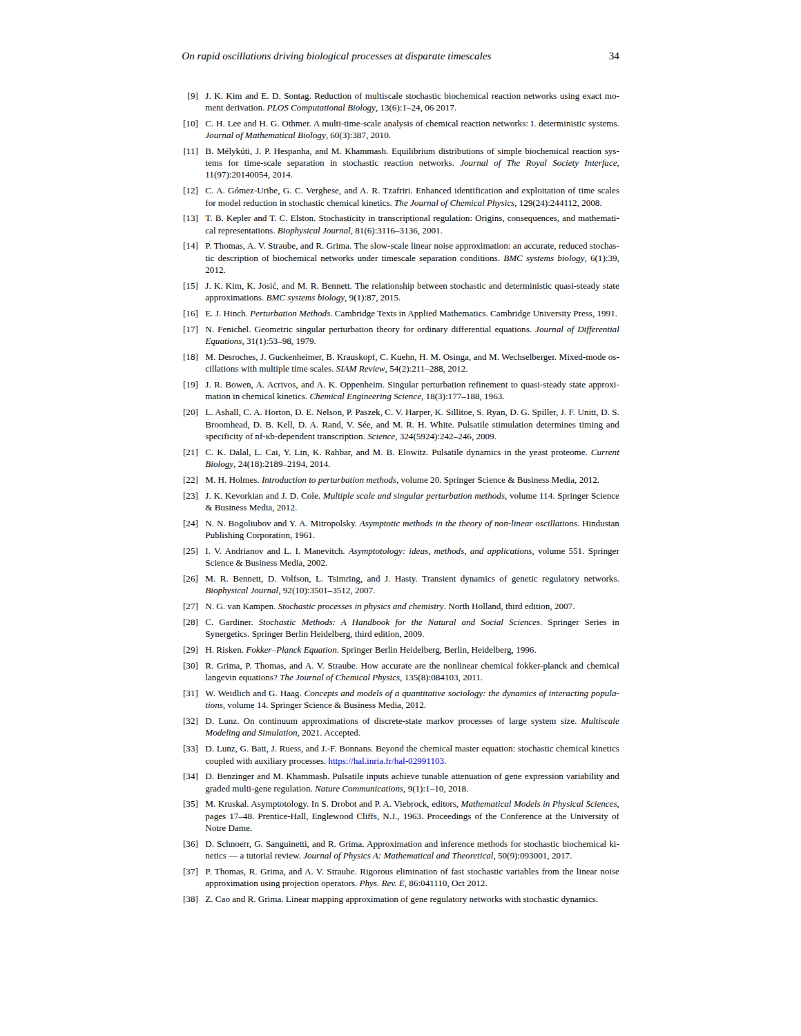On rapid oscillations driving biological processes at disparate timescales 34
[9] J. K. Kim and E. D. Sontag. Reduction of multiscale stochastic biochemical reaction networks using exact moment derivation. PLOS Computational Biology, 13(6):1–24, 06 2017.
[10] C. H. Lee and H. G. Othmer. A multi-time-scale analysis of chemical reaction networks: I. deterministic systems. Journal of Mathematical Biology, 60(3):387, 2010.
[11] B. Mélykúti, J. P. Hespanha, and M. Khammash. Equilibrium distributions of simple biochemical reaction systems for time-scale separation in stochastic reaction networks. Journal of The Royal Society Interface, 11(97):20140054, 2014.
[12] C. A. Gómez-Uribe, G. C. Verghese, and A. R. Tzafriri. Enhanced identification and exploitation of time scales for model reduction in stochastic chemical kinetics. The Journal of Chemical Physics, 129(24):244112, 2008.
[13] T. B. Kepler and T. C. Elston. Stochasticity in transcriptional regulation: Origins, consequences, and mathematical representations. Biophysical Journal, 81(6):3116–3136, 2001.
[14] P. Thomas, A. V. Straube, and R. Grima. The slow-scale linear noise approximation: an accurate, reduced stochastic description of biochemical networks under timescale separation conditions. BMC systems biology, 6(1):39, 2012.
[15] J. K. Kim, K. Josić, and M. R. Bennett. The relationship between stochastic and deterministic quasi-steady state approximations. BMC systems biology, 9(1):87, 2015.
[16] E. J. Hinch. Perturbation Methods. Cambridge Texts in Applied Mathematics. Cambridge University Press, 1991.
[17] N. Fenichel. Geometric singular perturbation theory for ordinary differential equations. Journal of Differential Equations, 31(1):53–98, 1979.
[18] M. Desroches, J. Guckenheimer, B. Krauskopf, C. Kuehn, H. M. Osinga, and M. Wechselberger. Mixed-mode oscillations with multiple time scales. SIAM Review, 54(2):211–288, 2012.
[19] J. R. Bowen, A. Acrivos, and A. K. Oppenheim. Singular perturbation refinement to quasi-steady state approximation in chemical kinetics. Chemical Engineering Science, 18(3):177–188, 1963.
[20] L. Ashall, C. A. Horton, D. E. Nelson, P. Paszek, C. V. Harper, K. Sillitoe, S. Ryan, D. G. Spiller, J. F. Unitt, D. S. Broomhead, D. B. Kell, D. A. Rand, V. Sée, and M. R. H. White. Pulsatile stimulation determines timing and specificity of nf-κb-dependent transcription. Science, 324(5924):242–246, 2009.
[21] C. K. Dalal, L. Cai, Y. Lin, K. Rahbar, and M. B. Elowitz. Pulsatile dynamics in the yeast proteome. Current Biology, 24(18):2189–2194, 2014.
[22] M. H. Holmes. Introduction to perturbation methods, volume 20. Springer Science & Business Media, 2012.
[23] J. K. Kevorkian and J. D. Cole. Multiple scale and singular perturbation methods, volume 114. Springer Science & Business Media, 2012.
[24] N. N. Bogoliubov and Y. A. Mitropolsky. Asymptotic methods in the theory of non-linear oscillations. Hindustan Publishing Corporation, 1961.
[25] I. V. Andrianov and L. I. Manevitch. Asymptotology: ideas, methods, and applications, volume 551. Springer Science & Business Media, 2002.
[26] M. R. Bennett, D. Volfson, L. Tsimring, and J. Hasty. Transient dynamics of genetic regulatory networks. Biophysical Journal, 92(10):3501–3512, 2007.
[27] N. G. van Kampen. Stochastic processes in physics and chemistry. North Holland, third edition, 2007.
[28] C. Gardiner. Stochastic Methods: A Handbook for the Natural and Social Sciences. Springer Series in Synergetics. Springer Berlin Heidelberg, third edition, 2009.
[29] H. Risken. Fokker–Planck Equation. Springer Berlin Heidelberg, Berlin, Heidelberg, 1996.
[30] R. Grima, P. Thomas, and A. V. Straube. How accurate are the nonlinear chemical fokker-planck and chemical langevin equations? The Journal of Chemical Physics, 135(8):084103, 2011.
[31] W. Weidlich and G. Haag. Concepts and models of a quantitative sociology: the dynamics of interacting populations, volume 14. Springer Science & Business Media, 2012.
[32] D. Lunz. On continuum approximations of discrete-state markov processes of large system size. Multiscale Modeling and Simulation, 2021. Accepted.
[33] D. Lunz, G. Batt, J. Ruess, and J.-F. Bonnans. Beyond the chemical master equation: stochastic chemical kinetics coupled with auxiliary processes. https://hal.inria.fr/hal-02991103.
[34] D. Benzinger and M. Khammash. Pulsatile inputs achieve tunable attenuation of gene expression variability and graded multi-gene regulation. Nature Communications, 9(1):1–10, 2018.
[35] M. Kruskal. Asymptotology. In S. Drobot and P. A. Viebrock, editors, Mathematical Models in Physical Sciences, pages 17–48. Prentice-Hall, Englewood Cliffs, N.J., 1963. Proceedings of the Conference at the University of Notre Dame.
[36] D. Schnoerr, G. Sanguinetti, and R. Grima. Approximation and inference methods for stochastic biochemical kinetics — a tutorial review. Journal of Physics A: Mathematical and Theoretical, 50(9):093001, 2017.
[37] P. Thomas, R. Grima, and A. V. Straube. Rigorous elimination of fast stochastic variables from the linear noise approximation using projection operators. Phys. Rev. E, 86:041110, Oct 2012.
[38] Z. Cao and R. Grima. Linear mapping approximation of gene regulatory networks with stochastic dynamics.